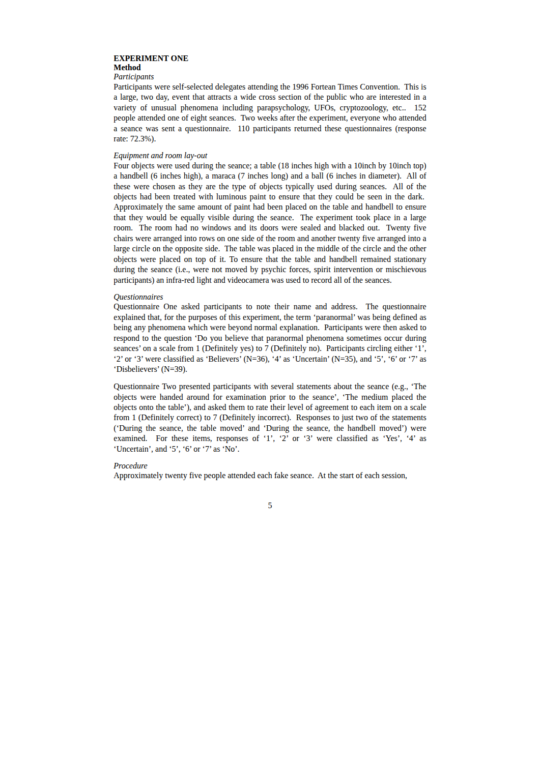EXPERIMENT ONE
Method
Participants
Participants were self-selected delegates attending the 1996 Fortean Times Convention. This is a large, two day, event that attracts a wide cross section of the public who are interested in a variety of unusual phenomena including parapsychology, UFOs, cryptozoology, etc.. 152 people attended one of eight seances. Two weeks after the experiment, everyone who attended a seance was sent a questionnaire. 110 participants returned these questionnaires (response rate: 72.3%).
Equipment and room lay-out
Four objects were used during the seance; a table (18 inches high with a 10inch by 10inch top) a handbell (6 inches high), a maraca (7 inches long) and a ball (6 inches in diameter). All of these were chosen as they are the type of objects typically used during seances. All of the objects had been treated with luminous paint to ensure that they could be seen in the dark. Approximately the same amount of paint had been placed on the table and handbell to ensure that they would be equally visible during the seance. The experiment took place in a large room. The room had no windows and its doors were sealed and blacked out. Twenty five chairs were arranged into rows on one side of the room and another twenty five arranged into a large circle on the opposite side. The table was placed in the middle of the circle and the other objects were placed on top of it. To ensure that the table and handbell remained stationary during the seance (i.e., were not moved by psychic forces, spirit intervention or mischievous participants) an infra-red light and videocamera was used to record all of the seances.
Questionnaires
Questionnaire One asked participants to note their name and address. The questionnaire explained that, for the purposes of this experiment, the term ‘paranormal’ was being defined as being any phenomena which were beyond normal explanation. Participants were then asked to respond to the question ‘Do you believe that paranormal phenomena sometimes occur during seances’ on a scale from 1 (Definitely yes) to 7 (Definitely no). Participants circling either ‘1’, ‘2’ or ‘3’ were classified as ‘Believers’ (N=36), ‘4’ as ‘Uncertain’ (N=35), and ‘5’, ‘6’ or ‘7’ as ‘Disbelievers’ (N=39).
Questionnaire Two presented participants with several statements about the seance (e.g., ‘The objects were handed around for examination prior to the seance’, ‘The medium placed the objects onto the table’), and asked them to rate their level of agreement to each item on a scale from 1 (Definitely correct) to 7 (Definitely incorrect). Responses to just two of the statements (‘During the seance, the table moved’ and ‘During the seance, the handbell moved’) were examined. For these items, responses of ‘1’, ‘2’ or ‘3’ were classified as ‘Yes’, ‘4’ as ‘Uncertain’, and ‘5’, ‘6’ or ‘7’ as ‘No’.
Procedure
Approximately twenty five people attended each fake seance. At the start of each session,
5